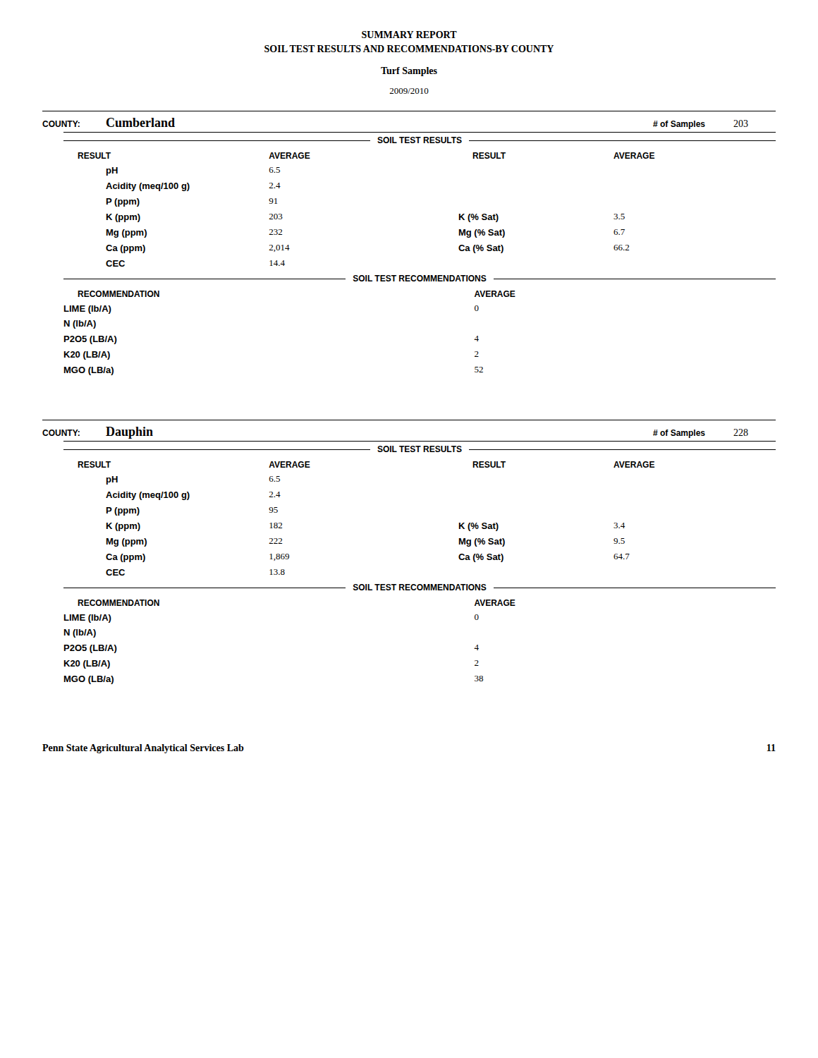SUMMARY REPORT
SOIL TEST RESULTS AND RECOMMENDATIONS-BY COUNTY
Turf Samples
2009/2010
COUNTY: Cumberland # of Samples 203
SOIL TEST RESULTS
| RESULT | AVERAGE | RESULT | AVERAGE |
| --- | --- | --- | --- |
| pH | 6.5 | | |
| Acidity (meq/100 g) | 2.4 | | |
| P (ppm) | 91 | | |
| K (ppm) | 203 | K (% Sat) | 3.5 |
| Mg (ppm) | 232 | Mg (% Sat) | 6.7 |
| Ca (ppm) | 2,014 | Ca (% Sat) | 66.2 |
| CEC | 14.4 | | |
SOIL TEST RECOMMENDATIONS
| RECOMMENDATION | AVERAGE |
| --- | --- |
| LIME (lb/A) | 0 |
| N (lb/A) | |
| P2O5 (LB/A) | 4 |
| K20 (LB/A) | 2 |
| MGO (LB/a) | 52 |
COUNTY: Dauphin # of Samples 228
SOIL TEST RESULTS
| RESULT | AVERAGE | RESULT | AVERAGE |
| --- | --- | --- | --- |
| pH | 6.5 | | |
| Acidity (meq/100 g) | 2.4 | | |
| P (ppm) | 95 | | |
| K (ppm) | 182 | K (% Sat) | 3.4 |
| Mg (ppm) | 222 | Mg (% Sat) | 9.5 |
| Ca (ppm) | 1,869 | Ca (% Sat) | 64.7 |
| CEC | 13.8 | | |
SOIL TEST RECOMMENDATIONS
| RECOMMENDATION | AVERAGE |
| --- | --- |
| LIME (lb/A) | 0 |
| N (lb/A) | |
| P2O5 (LB/A) | 4 |
| K20 (LB/A) | 2 |
| MGO (LB/a) | 38 |
Penn State Agricultural Analytical Services Lab 11